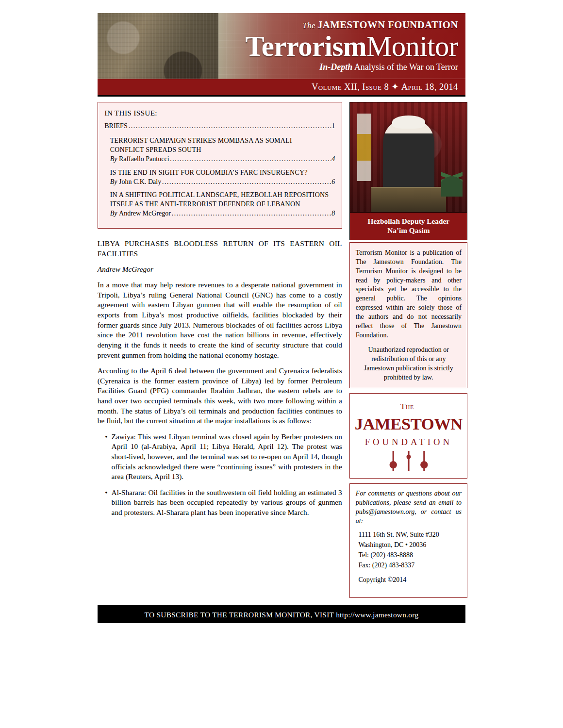The JAMESTOWN FOUNDATION
TerrorismMonitor
In-Depth Analysis of the War on Terror
Volume XII, Issue 8 ✦ April 18, 2014
IN THIS ISSUE:
BRIEFS ................................................................................................................. 1
TERRORIST CAMPAIGN STRIKES MOMBASA AS SOMALI
CONFLICT SPREADS SOUTH
By Raffaello Pantucci ..................................................................................... 4
IS THE END IN SIGHT FOR COLOMBIA’S FARC INSURGENCY?
By John C.K. Daly ........................................................................................... 6
IN A SHIFTING POLITICAL LANDSCAPE, HEZBOLLAH REPOSITIONS
ITSELF AS THE ANTI-TERRORIST DEFENDER OF LEBANON
By Andrew McGregor ....................................................................................... 8
LIBYA PURCHASES BLOODLESS RETURN OF ITS EASTERN OIL FACILITIES
Andrew McGregor
In a move that may help restore revenues to a desperate national government in Tripoli, Libya’s ruling General National Council (GNC) has come to a costly agreement with eastern Libyan gunmen that will enable the resumption of oil exports from Libya’s most productive oilfields, facilities blockaded by their former guards since July 2013. Numerous blockades of oil facilities across Libya since the 2011 revolution have cost the nation billions in revenue, effectively denying it the funds it needs to create the kind of security structure that could prevent gunmen from holding the national economy hostage.
According to the April 6 deal between the government and Cyrenaica federalists (Cyrenaica is the former eastern province of Libya) led by former Petroleum Facilities Guard (PFG) commander Ibrahim Jadhran, the eastern rebels are to hand over two occupied terminals this week, with two more following within a month. The status of Libya’s oil terminals and production facilities continues to be fluid, but the current situation at the major installations is as follows:
Zawiya: This west Libyan terminal was closed again by Berber protesters on April 10 (al-Arabiya, April 11; Libya Herald, April 12). The protest was short-lived, however, and the terminal was set to re-open on April 14, though officials acknowledged there were “continuing issues” with protesters in the area (Reuters, April 13).
Al-Sharara: Oil facilities in the southwestern oil field holding an estimated 3 billion barrels has been occupied repeatedly by various groups of gunmen and protesters. Al-Sharara plant has been inoperative since March.
Hezbollah Deputy Leader
Na’im Qasim
Terrorism Monitor is a publication of The Jamestown Foundation. The Terrorism Monitor is designed to be read by policy-makers and other specialists yet be accessible to the general public. The opinions expressed within are solely those of the authors and do not necessarily reflect those of The Jamestown Foundation.
Unauthorized reproduction or redistribution of this or any Jamestown publication is strictly prohibited by law.
The JAMESTOWN
FOUNDATION
For comments or questions about our publications, please send an email to pubs@jamestown.org, or contact us at:
1111 16th St. NW, Suite #320
Washington, DC • 20036
Tel: (202) 483-8888
Fax: (202) 483-8337
Copyright ©2014
TO SUBSCRIBE TO THE TERRORISM MONITOR, VISIT http://www.jamestown.org